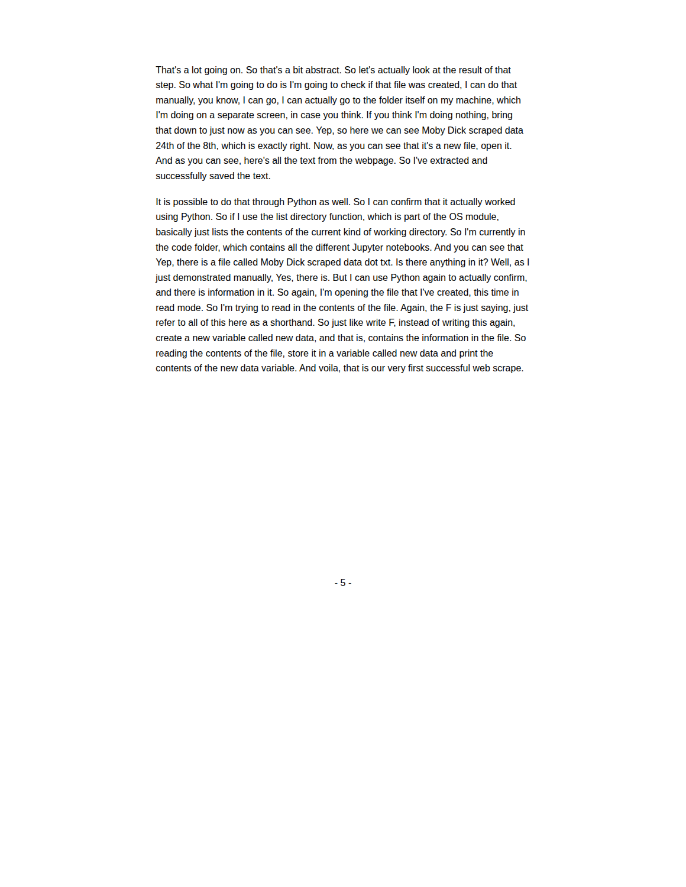That's a lot going on. So that's a bit abstract. So let's actually look at the result of that step. So what I'm going to do is I'm going to check if that file was created, I can do that manually, you know, I can go, I can actually go to the folder itself on my machine, which I'm doing on a separate screen, in case you think. If you think I'm doing nothing, bring that down to just now as you can see. Yep, so here we can see Moby Dick scraped data 24th of the 8th, which is exactly right. Now, as you can see that it's a new file, open it. And as you can see, here's all the text from the webpage. So I've extracted and successfully saved the text.
It is possible to do that through Python as well. So I can confirm that it actually worked using Python. So if I use the list directory function, which is part of the OS module, basically just lists the contents of the current kind of working directory. So I'm currently in the code folder, which contains all the different Jupyter notebooks. And you can see that Yep, there is a file called Moby Dick scraped data dot txt. Is there anything in it? Well, as I just demonstrated manually, Yes, there is. But I can use Python again to actually confirm, and there is information in it. So again, I'm opening the file that I've created, this time in read mode. So I'm trying to read in the contents of the file. Again, the F is just saying, just refer to all of this here as a shorthand. So just like write F, instead of writing this again, create a new variable called new data, and that is, contains the information in the file. So reading the contents of the file, store it in a variable called new data and print the contents of the new data variable. And voila, that is our very first successful web scrape.
- 5 -